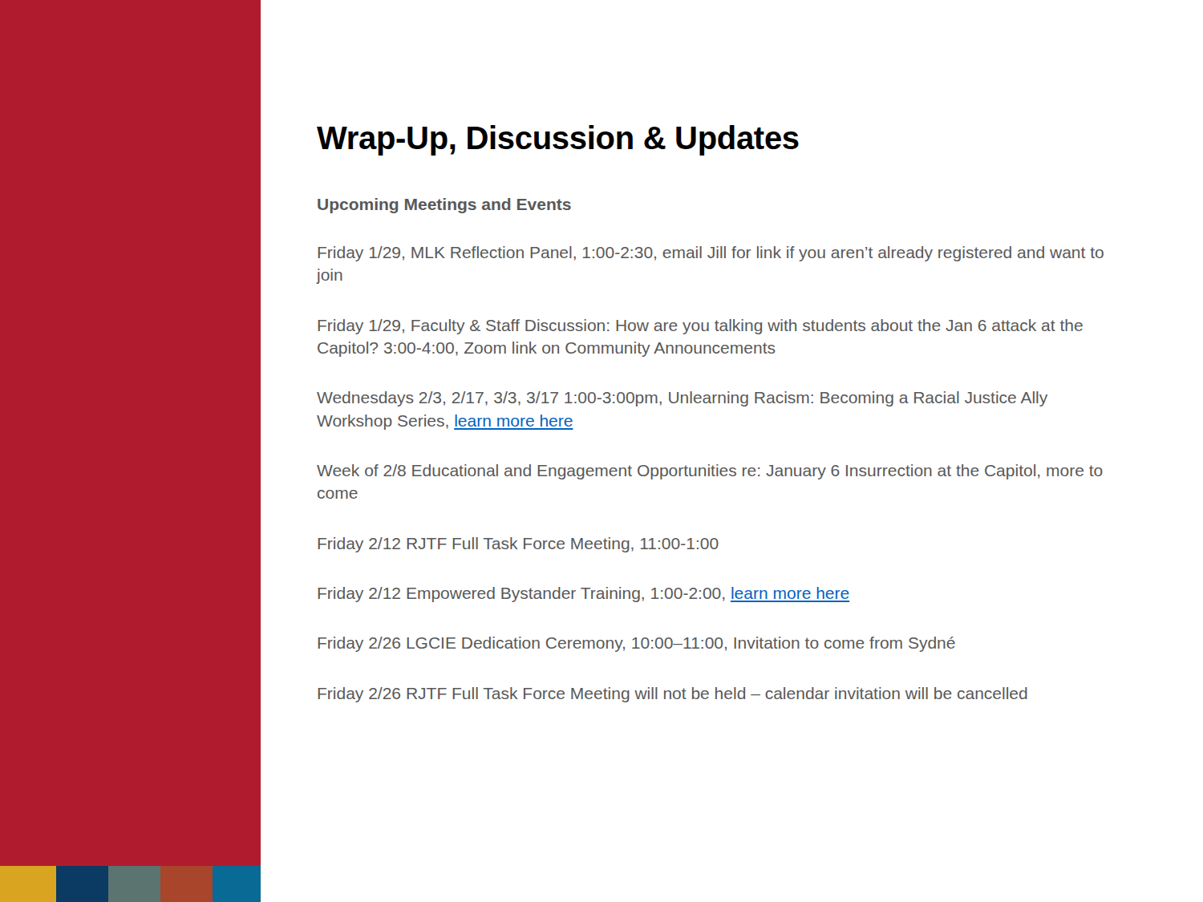Wrap-Up, Discussion & Updates
Upcoming Meetings and Events
Friday 1/29, MLK Reflection Panel, 1:00-2:30, email Jill for link if you aren’t already registered and want to join
Friday 1/29, Faculty & Staff Discussion: How are you talking with students about the Jan 6 attack at the Capitol? 3:00-4:00, Zoom link on Community Announcements
Wednesdays 2/3, 2/17, 3/3, 3/17 1:00-3:00pm, Unlearning Racism: Becoming a Racial Justice Ally Workshop Series, learn more here
Week of 2/8 Educational and Engagement Opportunities re: January 6 Insurrection at the Capitol, more to come
Friday 2/12 RJTF Full Task Force Meeting, 11:00-1:00
Friday 2/12 Empowered Bystander Training, 1:00-2:00, learn more here
Friday 2/26 LGCIE Dedication Ceremony, 10:00–11:00, Invitation to come from Sydné
Friday 2/26 RJTF Full Task Force Meeting will not be held – calendar invitation will be cancelled